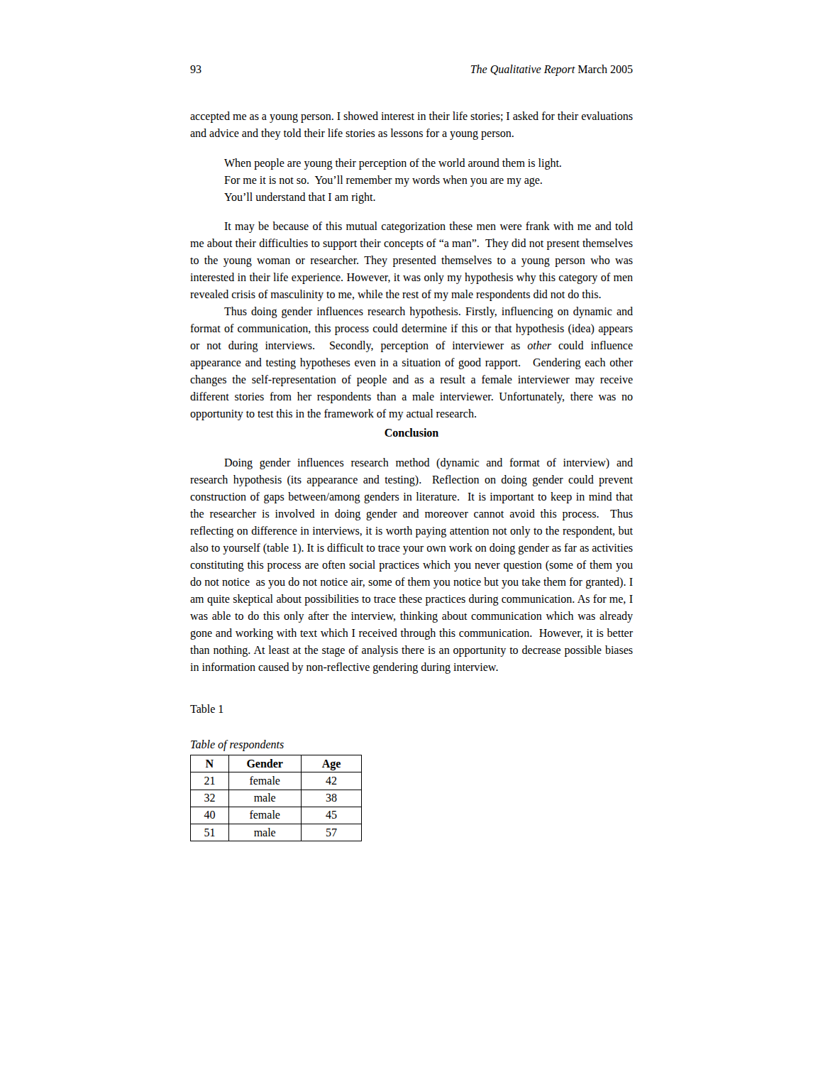93 The Qualitative Report March 2005
accepted me as a young person. I showed interest in their life stories; I asked for their evaluations and advice and they told their life stories as lessons for a young person.
When people are young their perception of the world around them is light.
For me it is not so. You’ll remember my words when you are my age.
You’ll understand that I am right.
It may be because of this mutual categorization these men were frank with me and told me about their difficulties to support their concepts of “a man”. They did not present themselves to the young woman or researcher. They presented themselves to a young person who was interested in their life experience. However, it was only my hypothesis why this category of men revealed crisis of masculinity to me, while the rest of my male respondents did not do this.
Thus doing gender influences research hypothesis. Firstly, influencing on dynamic and format of communication, this process could determine if this or that hypothesis (idea) appears or not during interviews. Secondly, perception of interviewer as other could influence appearance and testing hypotheses even in a situation of good rapport. Gendering each other changes the self-representation of people and as a result a female interviewer may receive different stories from her respondents than a male interviewer. Unfortunately, there was no opportunity to test this in the framework of my actual research.
Conclusion
Doing gender influences research method (dynamic and format of interview) and research hypothesis (its appearance and testing). Reflection on doing gender could prevent construction of gaps between/among genders in literature. It is important to keep in mind that the researcher is involved in doing gender and moreover cannot avoid this process. Thus reflecting on difference in interviews, it is worth paying attention not only to the respondent, but also to yourself (table 1). It is difficult to trace your own work on doing gender as far as activities constituting this process are often social practices which you never question (some of them you do not notice as you do not notice air, some of them you notice but you take them for granted). I am quite skeptical about possibilities to trace these practices during communication. As for me, I was able to do this only after the interview, thinking about communication which was already gone and working with text which I received through this communication. However, it is better than nothing. At least at the stage of analysis there is an opportunity to decrease possible biases in information caused by non-reflective gendering during interview.
Table 1
Table of respondents
| N | Gender | Age |
| --- | --- | --- |
| 21 | female | 42 |
| 32 | male | 38 |
| 40 | female | 45 |
| 51 | male | 57 |